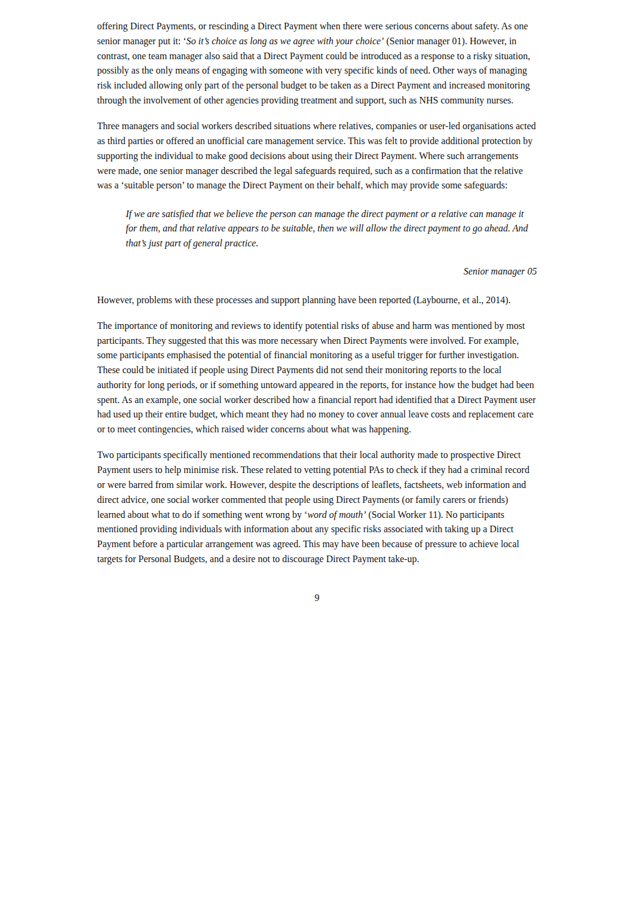offering Direct Payments, or rescinding a Direct Payment when there were serious concerns about safety. As one senior manager put it: ‘So it’s choice as long as we agree with your choice’ (Senior manager 01). However, in contrast, one team manager also said that a Direct Payment could be introduced as a response to a risky situation, possibly as the only means of engaging with someone with very specific kinds of need. Other ways of managing risk included allowing only part of the personal budget to be taken as a Direct Payment and increased monitoring through the involvement of other agencies providing treatment and support, such as NHS community nurses.
Three managers and social workers described situations where relatives, companies or user-led organisations acted as third parties or offered an unofficial care management service. This was felt to provide additional protection by supporting the individual to make good decisions about using their Direct Payment. Where such arrangements were made, one senior manager described the legal safeguards required, such as a confirmation that the relative was a ‘suitable person’ to manage the Direct Payment on their behalf, which may provide some safeguards:
If we are satisfied that we believe the person can manage the direct payment or a relative can manage it for them, and that relative appears to be suitable, then we will allow the direct payment to go ahead. And that’s just part of general practice.
Senior manager 05
However, problems with these processes and support planning have been reported (Laybourne, et al., 2014).
The importance of monitoring and reviews to identify potential risks of abuse and harm was mentioned by most participants. They suggested that this was more necessary when Direct Payments were involved. For example, some participants emphasised the potential of financial monitoring as a useful trigger for further investigation. These could be initiated if people using Direct Payments did not send their monitoring reports to the local authority for long periods, or if something untoward appeared in the reports, for instance how the budget had been spent. As an example, one social worker described how a financial report had identified that a Direct Payment user had used up their entire budget, which meant they had no money to cover annual leave costs and replacement care or to meet contingencies, which raised wider concerns about what was happening.
Two participants specifically mentioned recommendations that their local authority made to prospective Direct Payment users to help minimise risk. These related to vetting potential PAs to check if they had a criminal record or were barred from similar work. However, despite the descriptions of leaflets, factsheets, web information and direct advice, one social worker commented that people using Direct Payments (or family carers or friends) learned about what to do if something went wrong by ‘word of mouth’ (Social Worker 11). No participants mentioned providing individuals with information about any specific risks associated with taking up a Direct Payment before a particular arrangement was agreed. This may have been because of pressure to achieve local targets for Personal Budgets, and a desire not to discourage Direct Payment take-up.
9